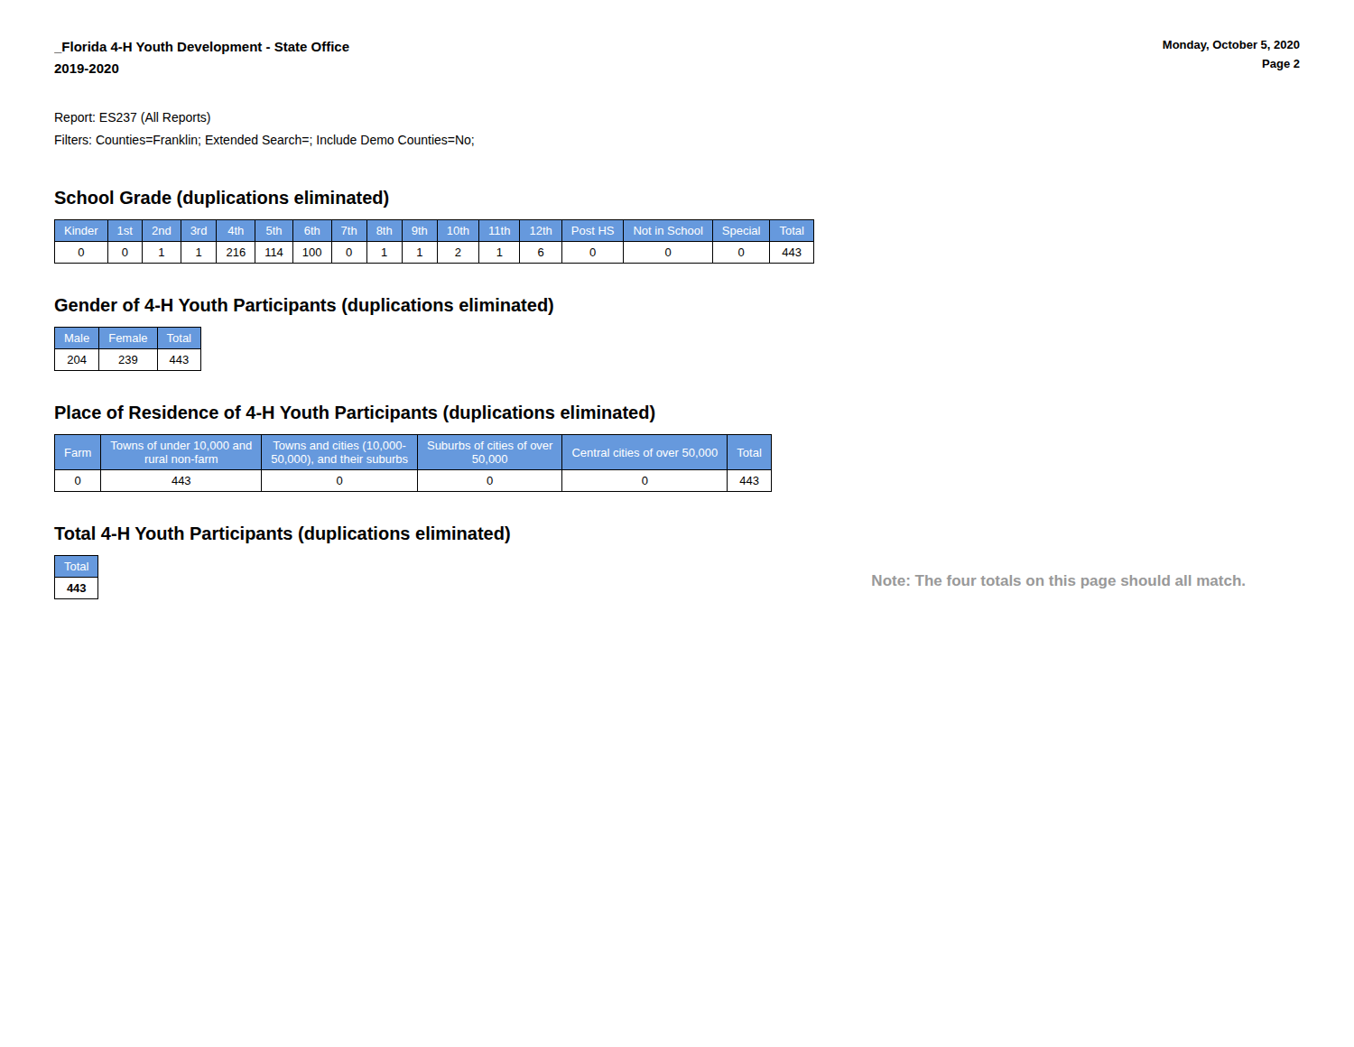_Florida 4-H Youth Development - State Office
2019-2020
Monday, October 5, 2020
Page 2
Report: ES237 (All Reports)
Filters: Counties=Franklin; Extended Search=; Include Demo Counties=No;
School Grade (duplications eliminated)
| Kinder | 1st | 2nd | 3rd | 4th | 5th | 6th | 7th | 8th | 9th | 10th | 11th | 12th | Post HS | Not in School | Special | Total |
| --- | --- | --- | --- | --- | --- | --- | --- | --- | --- | --- | --- | --- | --- | --- | --- | --- |
| 0 | 0 | 1 | 1 | 216 | 114 | 100 | 0 | 1 | 1 | 2 | 1 | 6 | 0 | 0 | 0 | 443 |
Gender of 4-H Youth Participants (duplications eliminated)
| Male | Female | Total |
| --- | --- | --- |
| 204 | 239 | 443 |
Place of Residence of 4-H Youth Participants (duplications eliminated)
| Farm | Towns of under 10,000 and rural non-farm | Towns and cities (10,000- 50,000), and their suburbs | Suburbs of cities of over 50,000 | Central cities of over 50,000 | Total |
| --- | --- | --- | --- | --- | --- |
| 0 | 443 | 0 | 0 | 0 | 443 |
Total 4-H Youth Participants (duplications eliminated)
| Total |
| --- |
| 443 |
Note: The four totals on this page should all match.